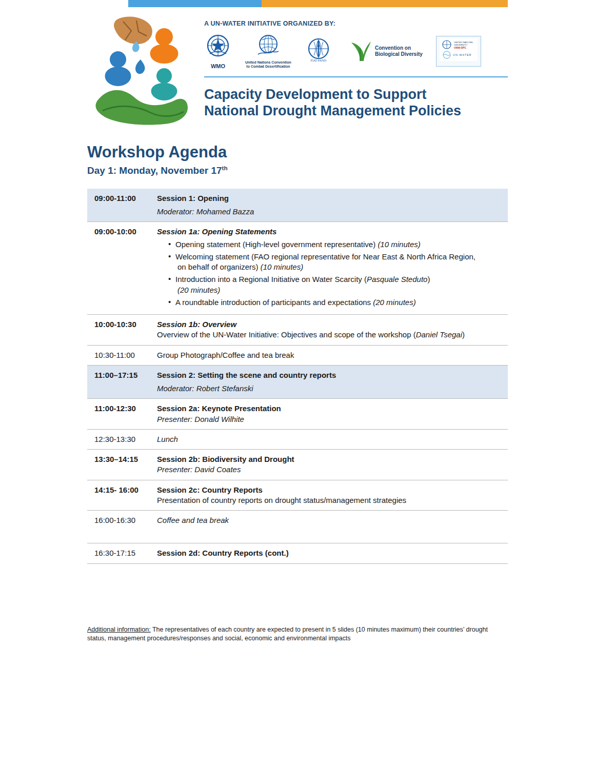A UN-Water Initiative organized by:
WMO
United Nations Convention
to Combat Desertification
FIAT PANIS
Convention on
Biological Diversity
UNITED NATIONS UNIVERSITY UNW-DPC UN-WATER
Capacity Development to Support
National Drought Management Policies
Workshop Agenda
Day 1: Monday, November 17th
| 09:00-11:00 | Session 1: Opening Moderator: Mohamed Bazza |
| 09:00-10:00 | Session 1a: Opening Statements Opening statement (High-level government representative) (10 minutes) Welcoming statement (FAO regional representative for Near East & North Africa Region, on behalf of organizers) (10 minutes) Introduction into a Regional Initiative on Water Scarcity ( Pasquale Steduto ) (20 minutes) A roundtable introduction of participants and expectations (20 minutes) |
| 10:00-10:30 | Session 1b: Overview Overview of the UN-Water Initiative: Objectives and scope of the workshop ( Daniel Tsegai ) |
| 10:30-11:00 | Group Photograph/Coffee and tea break |
| 11:00–17:15 | Session 2: Setting the scene and country reports Moderator: Robert Stefanski |
| 11:00-12:30 | Session 2a: Keynote Presentation Presenter: Donald Wilhite |
| 12:30-13:30 | Lunch |
| 13:30–14:15 | Session 2b: Biodiversity and Drought Presenter: David Coates |
| 14:15- 16:00 | Session 2c: Country Reports Presentation of country reports on drought status/management strategies |
| 16:00-16:30 | Coffee and tea break |
| 16:30-17:15 | Session 2d: Country Reports (cont.) |
Additional information: The representatives of each country are expected to present in 5 slides (10 minutes maximum) their countries’ drought status, management procedures/responses and social, economic and environmental impacts